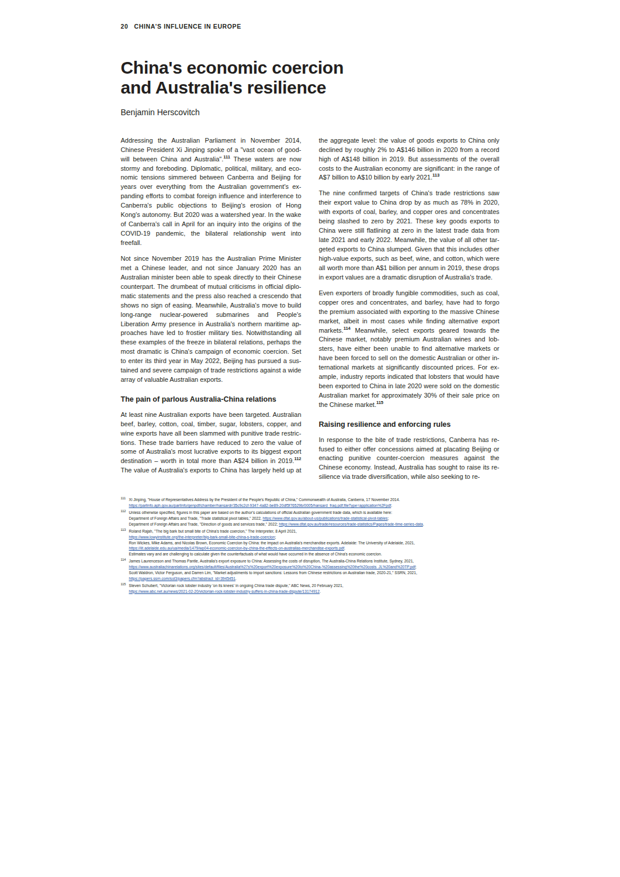20 CHINA'S INFLUENCE IN EUROPE
China's economic coercion
and Australia's resilience
Benjamin Herscovitch
Addressing the Australian Parliament in November 2014, Chinese President Xi Jinping spoke of a "vast ocean of goodwill between China and Australia".111 These waters are now stormy and foreboding. Diplomatic, political, military, and economic tensions simmered between Canberra and Beijing for years over everything from the Australian government's expanding efforts to combat foreign influence and interference to Canberra's public objections to Beijing's erosion of Hong Kong's autonomy. But 2020 was a watershed year. In the wake of Canberra's call in April for an inquiry into the origins of the COVID-19 pandemic, the bilateral relationship went into freefall.
Not since November 2019 has the Australian Prime Minister met a Chinese leader, and not since January 2020 has an Australian minister been able to speak directly to their Chinese counterpart. The drumbeat of mutual criticisms in official diplomatic statements and the press also reached a crescendo that shows no sign of easing. Meanwhile, Australia's move to build long-range nuclear-powered submarines and People's Liberation Army presence in Australia's northern maritime approaches have led to frostier military ties. Notwithstanding all these examples of the freeze in bilateral relations, perhaps the most dramatic is China's campaign of economic coercion. Set to enter its third year in May 2022, Beijing has pursued a sustained and severe campaign of trade restrictions against a wide array of valuable Australian exports.
The pain of parlous Australia-China relations
At least nine Australian exports have been targeted. Australian beef, barley, cotton, coal, timber, sugar, lobsters, copper, and wine exports have all been slammed with punitive trade restrictions. These trade barriers have reduced to zero the value of some of Australia's most lucrative exports to its biggest export destination – worth in total more than A$24 billion in 2019.112 The value of Australia's exports to China has largely held up at the aggregate level: the value of goods exports to China only declined by roughly 2% to A$146 billion in 2020 from a record high of A$148 billion in 2019. But assessments of the overall costs to the Australian economy are significant: in the range of A$7 billion to A$10 billion by early 2021.113
The nine confirmed targets of China's trade restrictions saw their export value to China drop by as much as 78% in 2020, with exports of coal, barley, and copper ores and concentrates being slashed to zero by 2021. These key goods exports to China were still flatlining at zero in the latest trade data from late 2021 and early 2022. Meanwhile, the value of all other targeted exports to China slumped. Given that this includes other high-value exports, such as beef, wine, and cotton, which were all worth more than A$1 billion per annum in 2019, these drops in export values are a dramatic disruption of Australia's trade.
Even exporters of broadly fungible commodities, such as coal, copper ores and concentrates, and barley, have had to forgo the premium associated with exporting to the massive Chinese market, albeit in most cases while finding alternative export markets.114 Meanwhile, select exports geared towards the Chinese market, notably premium Australian wines and lobsters, have either been unable to find alternative markets or have been forced to sell on the domestic Australian or other international markets at significantly discounted prices. For example, industry reports indicated that lobsters that would have been exported to China in late 2020 were sold on the domestic Australian market for approximately 30% of their sale price on the Chinese market.115
Raising resilience and enforcing rules
In response to the bite of trade restrictions, Canberra has refused to either offer concessions aimed at placating Beijing or enacting punitive counter-coercion measures against the Chinese economy. Instead, Australia has sought to raise its resilience via trade diversification, while also seeking to re-
Xi Jinping, "House of Representatives Address by the President of the People's Republic of China," Commonwealth of Australia, Canberra, 17 November 2014.
https://parlinfo.aph.gov.au/parlInfo/genpdf/chamber/hansardr/35c9c2cf-9347-4a82-be89-20df5f76529b/0005/hansard_frag.pdf;fileType=application%2Fpdf.
Unless otherwise specified, figures in this paper are based on the author's calculations of official Australian government trade data, which is available here:
Department of Foreign Affairs and Trade, "Trade statistical pivot tables," 2022, https://www.dfat.gov.au/about-us/publications/trade-statistical-pivot-tables;
Department of Foreign Affairs and Trade, "Direction of goods and services trade," 2022; https://www.dfat.gov.au/trade/resources/trade-statistics/Pages/trade-time-series-data.
Roland Rajah, "The big bark but small bite of China's trade coercion," The Interpreter, 8 April 2021,
https://www.lowyinstitute.org/the-interpreter/big-bark-small-bite-china-s-trade-coercion;
Ron Wickes, Mike Adams, and Nicolas Brown, Economic Coercion by China: the impact on Australia's merchandise exports. Adelaide: The University of Adelaide, 2021,
https://iit.adelaide.edu.au/ua/media/1479/wp04-economic-coercion-by-china-the-effects-on-australias-merchandise-exports.pdf.
Estimates vary and are challenging to calculate given the counterfactuals of what would have occurred in the absence of China's economic coercion.
James Laurenceson and Thomas Pantle, Australia's export exposure to China: Assessing the costs of disruption, The Australia-China Relations Institute, Sydney, 2021,
https://www.australiachinarelations.org/sites/default/files/Australia%27s%20export%20exposure%20to%20China-%20assessing%20the%20costs_JL%20and%20TP.pdf;
Scott Waldron, Victor Ferguson, and Darren Lim, "Market adjustments to import sanctions: Lessons from Chinese restrictions on Australian trade, 2020-21," SSRN, 2021,
https://papers.ssrn.com/sol3/papers.cfm?abstract_id=3945451.
Steven Schubert, "Victorian rock lobster industry 'on its knees' in ongoing China trade dispute," ABC News, 20 February 2021,
https://www.abc.net.au/news/2021-02-20/victorian-rock-lobster-industry-suffers-in-china-trade-dispute/13174912.